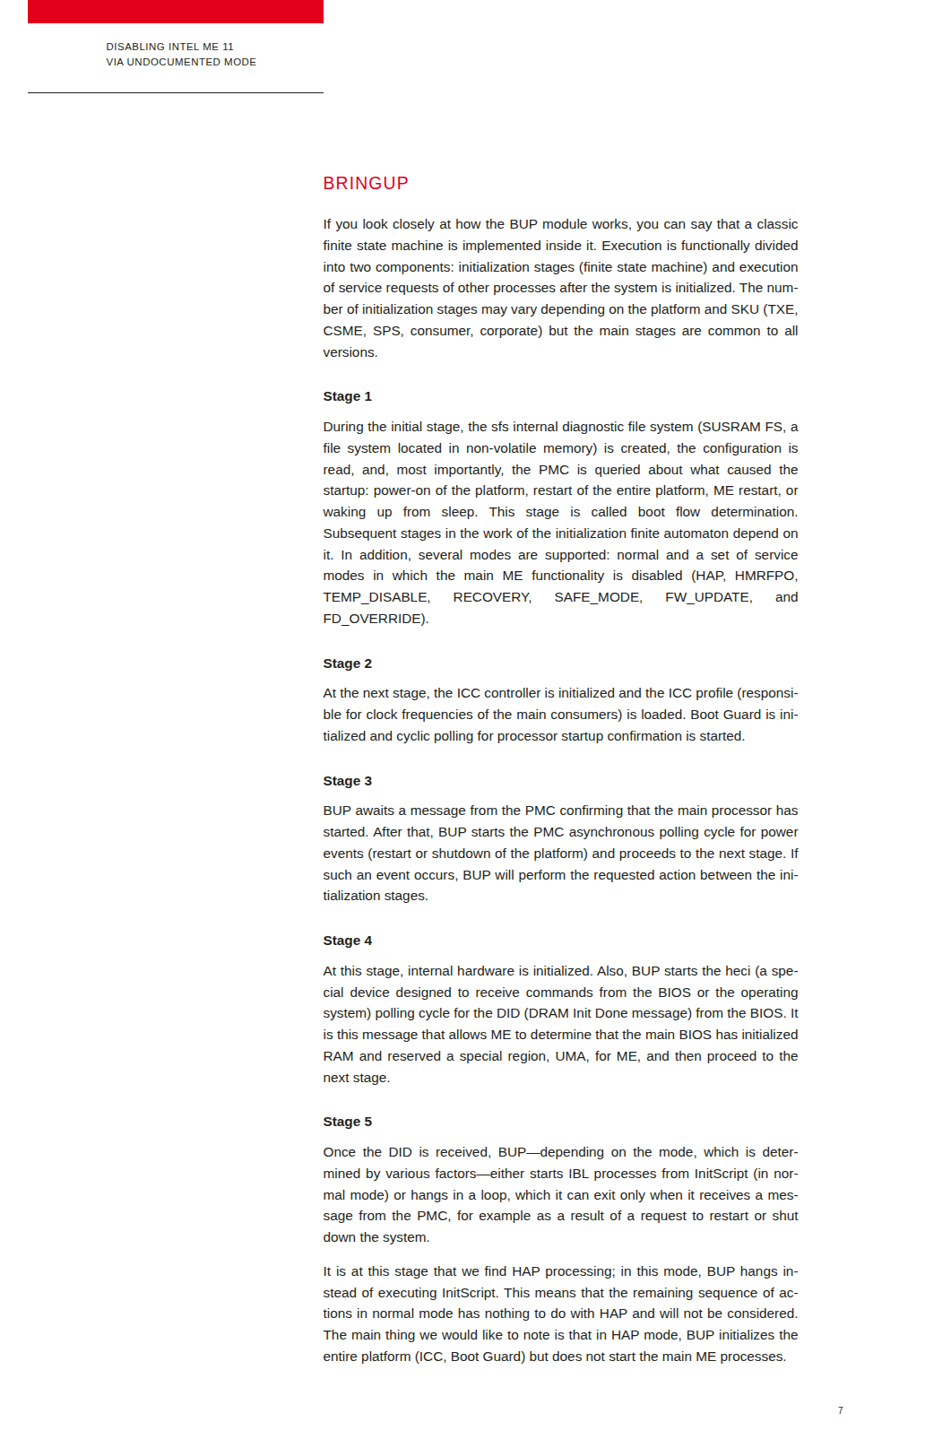Disabling Intel ME 11
via Undocumented Mode
Bringup
If you look closely at how the BUP module works, you can say that a classic finite state machine is implemented inside it. Execution is functionally divided into two components: initialization stages (finite state machine) and execution of service requests of other processes after the system is initialized. The number of initialization stages may vary depending on the platform and SKU (TXE, CSME, SPS, consumer, corporate) but the main stages are common to all versions.
Stage 1
During the initial stage, the sfs internal diagnostic file system (SUSRAM FS, a file system located in non-volatile memory) is created, the configuration is read, and, most importantly, the PMC is queried about what caused the startup: power-on of the platform, restart of the entire platform, ME restart, or waking up from sleep. This stage is called boot flow determination. Subsequent stages in the work of the initialization finite automaton depend on it. In addition, several modes are supported: normal and a set of service modes in which the main ME functionality is disabled (HAP, HMRFPO, TEMP_DISABLE, RECOVERY, SAFE_MODE, FW_UPDATE, and FD_OVERRIDE).
Stage 2
At the next stage, the ICC controller is initialized and the ICC profile (responsible for clock frequencies of the main consumers) is loaded. Boot Guard is initialized and cyclic polling for processor startup confirmation is started.
Stage 3
BUP awaits a message from the PMC confirming that the main processor has started. After that, BUP starts the PMC asynchronous polling cycle for power events (restart or shutdown of the platform) and proceeds to the next stage. If such an event occurs, BUP will perform the requested action between the initialization stages.
Stage 4
At this stage, internal hardware is initialized. Also, BUP starts the heci (a special device designed to receive commands from the BIOS or the operating system) polling cycle for the DID (DRAM Init Done message) from the BIOS. It is this message that allows ME to determine that the main BIOS has initialized RAM and reserved a special region, UMA, for ME, and then proceed to the next stage.
Stage 5
Once the DID is received, BUP—depending on the mode, which is determined by various factors—either starts IBL processes from InitScript (in normal mode) or hangs in a loop, which it can exit only when it receives a message from the PMC, for example as a result of a request to restart or shut down the system.
It is at this stage that we find HAP processing; in this mode, BUP hangs instead of executing InitScript. This means that the remaining sequence of actions in normal mode has nothing to do with HAP and will not be considered. The main thing we would like to note is that in HAP mode, BUP initializes the entire platform (ICC, Boot Guard) but does not start the main ME processes.
7